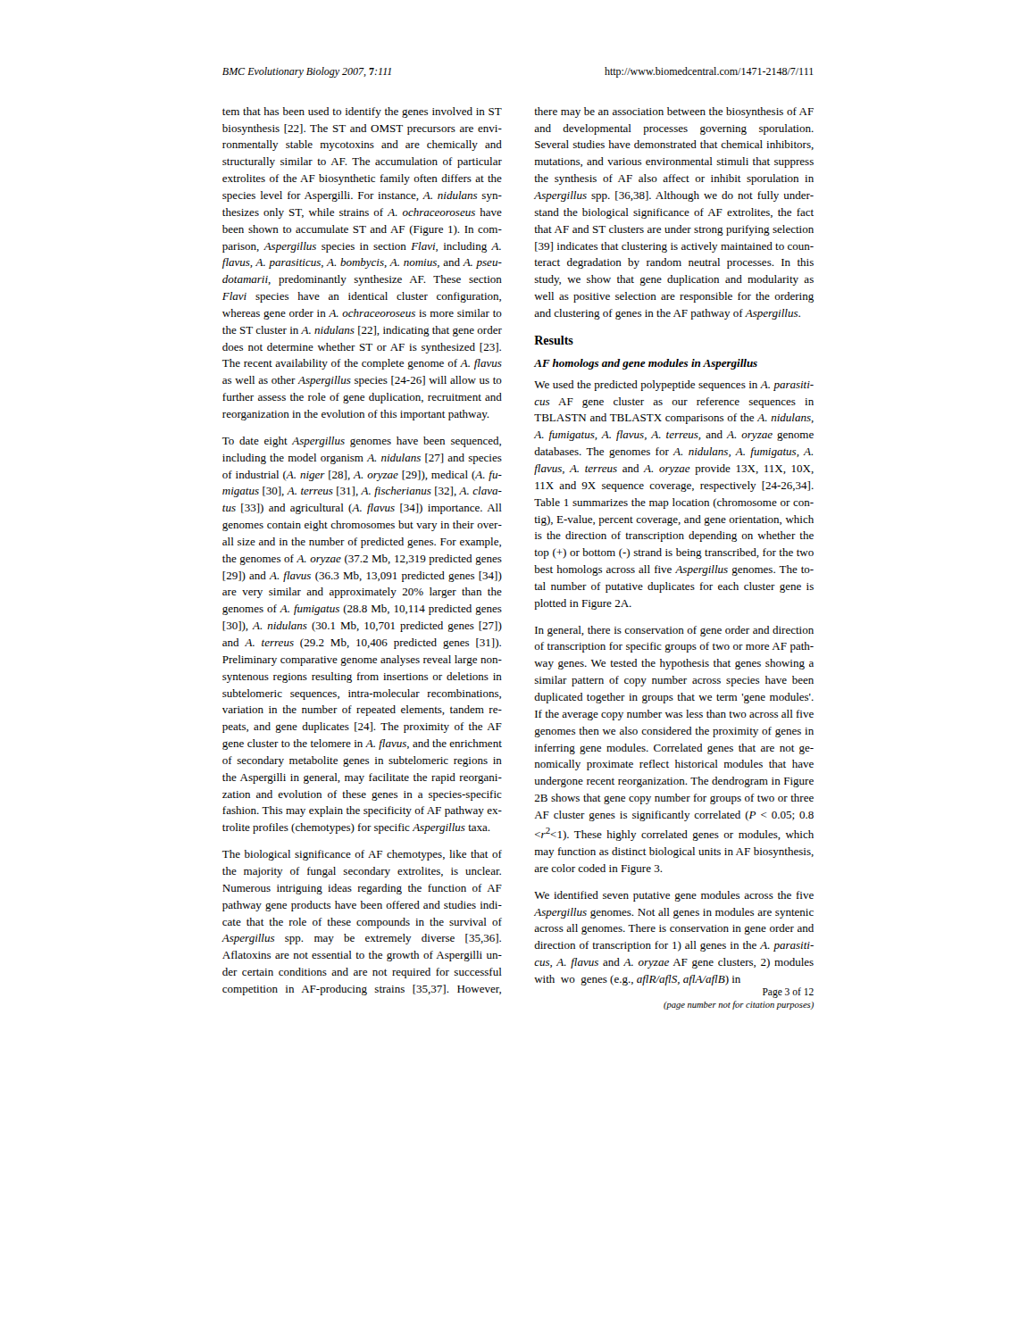BMC Evolutionary Biology 2007, 7:111
http://www.biomedcentral.com/1471-2148/7/111
tem that has been used to identify the genes involved in ST biosynthesis [22]. The ST and OMST precursors are environmentally stable mycotoxins and are chemically and structurally similar to AF. The accumulation of particular extrolites of the AF biosynthetic family often differs at the species level for Aspergilli. For instance, A. nidulans synthesizes only ST, while strains of A. ochraceoroseus have been shown to accumulate ST and AF (Figure 1). In comparison, Aspergillus species in section Flavi, including A. flavus, A. parasiticus, A. bombycis, A. nomius, and A. pseudotamarii, predominantly synthesize AF. These section Flavi species have an identical cluster configuration, whereas gene order in A. ochraceoroseus is more similar to the ST cluster in A. nidulans [22], indicating that gene order does not determine whether ST or AF is synthesized [23]. The recent availability of the complete genome of A. flavus as well as other Aspergillus species [24-26] will allow us to further assess the role of gene duplication, recruitment and reorganization in the evolution of this important pathway.
To date eight Aspergillus genomes have been sequenced, including the model organism A. nidulans [27] and species of industrial (A. niger [28], A. oryzae [29]), medical (A. fumigatus [30], A. terreus [31], A. fischerianus [32], A. clavatus [33]) and agricultural (A. flavus [34]) importance. All genomes contain eight chromosomes but vary in their overall size and in the number of predicted genes. For example, the genomes of A. oryzae (37.2 Mb, 12,319 predicted genes [29]) and A. flavus (36.3 Mb, 13,091 predicted genes [34]) are very similar and approximately 20% larger than the genomes of A. fumigatus (28.8 Mb, 10,114 predicted genes [30]), A. nidulans (30.1 Mb, 10,701 predicted genes [27]) and A. terreus (29.2 Mb, 10,406 predicted genes [31]). Preliminary comparative genome analyses reveal large non-syntenous regions resulting from insertions or deletions in subtelomeric sequences, intra-molecular recombinations, variation in the number of repeated elements, tandem repeats, and gene duplicates [24]. The proximity of the AF gene cluster to the telomere in A. flavus, and the enrichment of secondary metabolite genes in subtelomeric regions in the Aspergilli in general, may facilitate the rapid reorganization and evolution of these genes in a species-specific fashion. This may explain the specificity of AF pathway extrolite profiles (chemotypes) for specific Aspergillus taxa.
The biological significance of AF chemotypes, like that of the majority of fungal secondary extrolites, is unclear. Numerous intriguing ideas regarding the function of AF pathway gene products have been offered and studies indicate that the role of these compounds in the survival of Aspergillus spp. may be extremely diverse [35,36]. Aflatoxins are not essential to the growth of Aspergilli under certain conditions and are not required for successful competition in AF-producing strains [35,37]. However, there may be an association between the biosynthesis of AF and developmental processes governing sporulation. Several studies have demonstrated that chemical inhibitors, mutations, and various environmental stimuli that suppress the synthesis of AF also affect or inhibit sporulation in Aspergillus spp. [36,38]. Although we do not fully understand the biological significance of AF extrolites, the fact that AF and ST clusters are under strong purifying selection [39] indicates that clustering is actively maintained to counteract degradation by random neutral processes. In this study, we show that gene duplication and modularity as well as positive selection are responsible for the ordering and clustering of genes in the AF pathway of Aspergillus.
Results
AF homologs and gene modules in Aspergillus
We used the predicted polypeptide sequences in A. parasiticus AF gene cluster as our reference sequences in TBLASTN and TBLASTX comparisons of the A. nidulans, A. fumigatus, A. flavus, A. terreus, and A. oryzae genome databases. The genomes for A. nidulans, A. fumigatus, A. flavus, A. terreus and A. oryzae provide 13X, 11X, 10X, 11X and 9X sequence coverage, respectively [24-26,34]. Table 1 summarizes the map location (chromosome or contig), E-value, percent coverage, and gene orientation, which is the direction of transcription depending on whether the top (+) or bottom (-) strand is being transcribed, for the two best homologs across all five Aspergillus genomes. The total number of putative duplicates for each cluster gene is plotted in Figure 2A.
In general, there is conservation of gene order and direction of transcription for specific groups of two or more AF pathway genes. We tested the hypothesis that genes showing a similar pattern of copy number across species have been duplicated together in groups that we term 'gene modules'. If the average copy number was less than two across all five genomes then we also considered the proximity of genes in inferring gene modules. Correlated genes that are not genomically proximate reflect historical modules that have undergone recent reorganization. The dendrogram in Figure 2B shows that gene copy number for groups of two or three AF cluster genes is significantly correlated (P < 0.05; 0.8 <r2<1). These highly correlated genes or modules, which may function as distinct biological units in AF biosynthesis, are color coded in Figure 3.
We identified seven putative gene modules across the five Aspergillus genomes. Not all genes in modules are syntenic across all genomes. There is conservation in gene order and direction of transcription for 1) all genes in the A. parasiticus, A. flavus and A. oryzae AF gene clusters, 2) modules with wo genes (e.g., aflR/aflS, aflA/aflB) in
Page 3 of 12
(page number not for citation purposes)